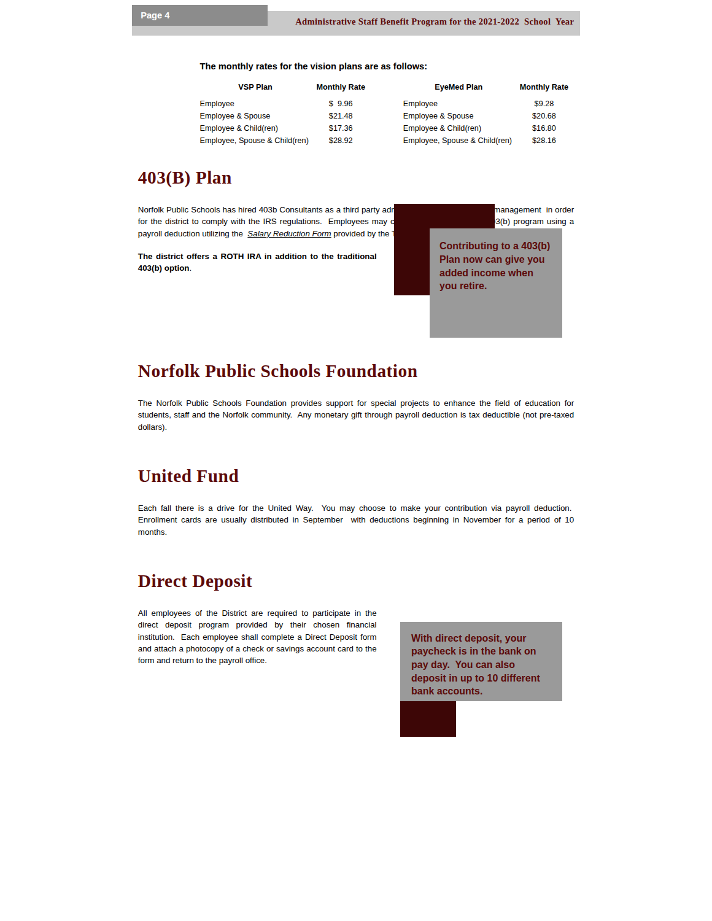Page 4
Administrative Staff Benefit Program for the 2021-2022 School Year
The monthly rates for the vision plans are as follows:
| VSP Plan | Monthly Rate |
| --- | --- |
| Employee | $ 9.96 |
| Employee & Spouse | $21.48 |
| Employee & Child(ren) | $17.36 |
| Employee, Spouse & Child(ren) | $28.92 |
| EyeMed Plan | Monthly Rate |
| --- | --- |
| Employee | $9.28 |
| Employee & Spouse | $20.68 |
| Employee & Child(ren) | $16.80 |
| Employee, Spouse & Child(ren) | $28.16 |
403(B) Plan
Contributing to a 403(b) Plan now can give you added income when you retire.
Norfolk Public Schools has hired 403b Consultants as a third party administrator (TPA) to provide management in order for the district to comply with the IRS regulations. Employees may choose to contribute to a 403(b) program using a payroll deduction utilizing the Salary Reduction Form provided by the TPA.
The district offers a ROTH IRA in addition to the traditional 403(b) option.
Norfolk Public Schools Foundation
The Norfolk Public Schools Foundation provides support for special projects to enhance the field of education for students, staff and the Norfolk community. Any monetary gift through payroll deduction is tax deductible (not pre-taxed dollars).
United Fund
Each fall there is a drive for the United Way. You may choose to make your contribution via payroll deduction. Enrollment cards are usually distributed in September with deductions beginning in November for a period of 10 months.
Direct Deposit
With direct deposit, your paycheck is in the bank on pay day. You can also deposit in up to 10 different bank accounts.
All employees of the District are required to participate in the direct deposit program provided by their chosen financial institution. Each employee shall complete a Direct Deposit form and attach a photocopy of a check or savings account card to the form and return to the payroll office.